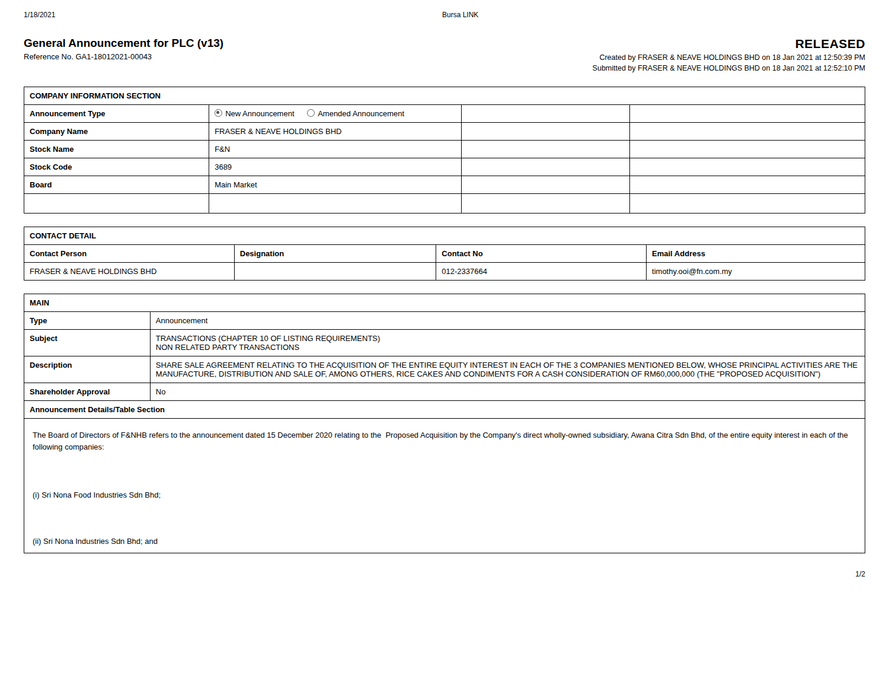1/18/2021
Bursa LINK
General Announcement for PLC (v13)
RELEASED
Reference No. GA1-18012021-00043
Created by FRASER & NEAVE HOLDINGS BHD on 18 Jan 2021 at 12:50:39 PM
Submitted by FRASER & NEAVE HOLDINGS BHD on 18 Jan 2021 at 12:52:10 PM
| COMPANY INFORMATION SECTION |
| Announcement Type | New Announcement Amended Announcement | | |
| Company Name | FRASER & NEAVE HOLDINGS BHD | | |
| Stock Name | F&N | | |
| Stock Code | 3689 | | |
| Board | Main Market | | |
| CONTACT DETAIL |
| Contact Person | Designation | Contact No | Email Address |
| FRASER & NEAVE HOLDINGS BHD | | 012-2337664 | timothy.ooi@fn.com.my |
| MAIN |
| Type | Announcement |
| Subject | TRANSACTIONS (CHAPTER 10 OF LISTING REQUIREMENTS) NON RELATED PARTY TRANSACTIONS |
| Description | SHARE SALE AGREEMENT RELATING TO THE ACQUISITION OF THE ENTIRE EQUITY INTEREST IN EACH OF THE 3 COMPANIES MENTIONED BELOW, WHOSE PRINCIPAL ACTIVITIES ARE THE MANUFACTURE, DISTRIBUTION AND SALE OF, AMONG OTHERS, RICE CAKES AND CONDIMENTS FOR A CASH CONSIDERATION OF RM60,000,000 (THE "PROPOSED ACQUISITION") |
| Shareholder Approval | No |
| Announcement Details/Table Section |
| The Board of Directors of F&NHB refers to the announcement dated 15 December 2020 relating to the Proposed Acquisition by the Company's direct wholly-owned subsidiary, Awana Citra Sdn Bhd, of the entire equity interest in each of the following companies: (i) Sri Nona Food Industries Sdn Bhd; (ii) Sri Nona Industries Sdn Bhd; and |
1/2